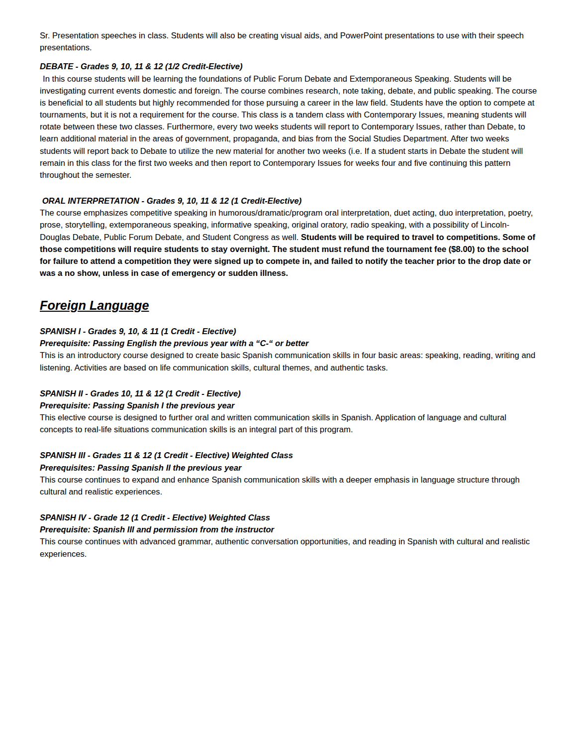Sr. Presentation speeches in class. Students will also be creating visual aids, and PowerPoint presentations to use with their speech presentations.
DEBATE - Grades 9, 10, 11 & 12 (1/2 Credit-Elective)
In this course students will be learning the foundations of Public Forum Debate and Extemporaneous Speaking. Students will be investigating current events domestic and foreign. The course combines research, note taking, debate, and public speaking. The course is beneficial to all students but highly recommended for those pursuing a career in the law field. Students have the option to compete at tournaments, but it is not a requirement for the course. This class is a tandem class with Contemporary Issues, meaning students will rotate between these two classes. Furthermore, every two weeks students will report to Contemporary Issues, rather than Debate, to learn additional material in the areas of government, propaganda, and bias from the Social Studies Department. After two weeks students will report back to Debate to utilize the new material for another two weeks (i.e. If a student starts in Debate the student will remain in this class for the first two weeks and then report to Contemporary Issues for weeks four and five continuing this pattern throughout the semester.
ORAL INTERPRETATION - Grades 9, 10, 11 & 12 (1 Credit-Elective)
The course emphasizes competitive speaking in humorous/dramatic/program oral interpretation, duet acting, duo interpretation, poetry, prose, storytelling, extemporaneous speaking, informative speaking, original oratory, radio speaking, with a possibility of Lincoln-Douglas Debate, Public Forum Debate, and Student Congress as well. Students will be required to travel to competitions. Some of those competitions will require students to stay overnight. The student must refund the tournament fee ($8.00) to the school for failure to attend a competition they were signed up to compete in, and failed to notify the teacher prior to the drop date or was a no show, unless in case of emergency or sudden illness.
Foreign Language
SPANISH I - Grades 9, 10, & 11 (1 Credit - Elective)
Prerequisite: Passing English the previous year with a “C-“ or better
This is an introductory course designed to create basic Spanish communication skills in four basic areas: speaking, reading, writing and listening. Activities are based on life communication skills, cultural themes, and authentic tasks.
SPANISH II - Grades 10, 11 & 12 (1 Credit - Elective)
Prerequisite: Passing Spanish I the previous year
This elective course is designed to further oral and written communication skills in Spanish. Application of language and cultural concepts to real-life situations communication skills is an integral part of this program.
SPANISH III - Grades 11 & 12 (1 Credit - Elective) Weighted Class
Prerequisites: Passing Spanish II the previous year
This course continues to expand and enhance Spanish communication skills with a deeper emphasis in language structure through cultural and realistic experiences.
SPANISH IV - Grade 12 (1 Credit - Elective) Weighted Class
Prerequisite: Spanish III and permission from the instructor
This course continues with advanced grammar, authentic conversation opportunities, and reading in Spanish with cultural and realistic experiences.